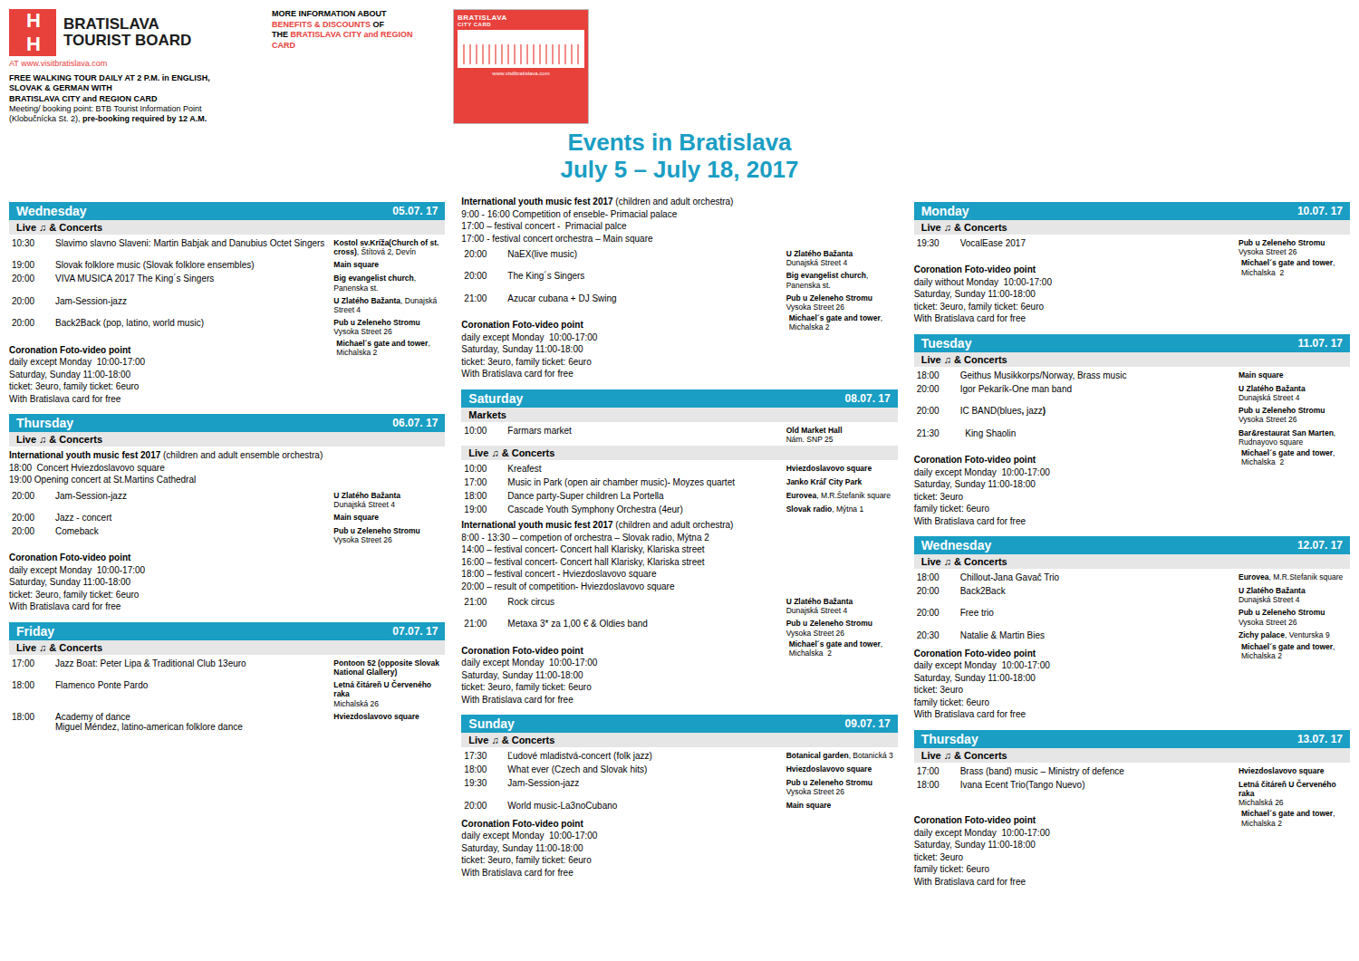H
H
BRATISLAVA TOURIST BOARD
AT www.visitbratislava.com
FREE WALKING TOUR DAILY AT 2 P.M. in ENGLISH,
SLOVAK & GERMAN WITH
BRATISLAVA CITY and REGION CARD
Meeting/ booking point: BTB Tourist Information Point
(Klobučnícka St. 2), pre-booking required by 12 A.M.
MORE INFORMATION ABOUT
BENEFITS & DISCOUNTS OF
THE BRATISLAVA CITY and REGION
CARD
BRATISLAVA
CITY CARD
www.visitbratislava.com
Events in Bratislava
July 5 – July 18, 2017
Wednesday 05.07. 17
Live ♫ & Concerts
| 10:30 | Slavimo slavno Slaveni: Martin Babjak and Danubius Octet Singers | Kostol sv.Kríža(Church of st. cross) , Štítová 2, Devín |
| 19:00 | Slovak folklore music (Slovak folklore ensembles) | Main square |
| 20:00 | VIVA MUSICA 2017 The King´s Singers | Big evangelist church , Panenska st. |
| 20:00 | Jam-Session-jazz | U Zlatého Bažanta , Dunajská Street 4 |
| 20:00 | Back2Back (pop, latino, world music) | Pub u Zeleneho Stromu Vysoka Street 26 |
Coronation Foto-video point daily except Monday 10:00-17:00
Saturday, Sunday 11:00-18:00
ticket: 3euro, family ticket: 6euro
With Bratislava card for free
Michael´s gate and tower, Michalska 2
Thursday 06.07. 17
Live ♫ & Concerts
International youth music fest 2017 (children and adult ensemble orchestra)
18:00 Concert Hviezdoslavovo square
19:00 Opening concert at St.Martins Cathedral
| 20:00 | Jam-Session-jazz | U Zlatého Bažanta Dunajská Street 4 |
| 20:00 | Jazz - concert | Main square |
| 20:00 | Comeback | Pub u Zeleneho Stromu Vysoka Street 26 |
Coronation Foto-video point daily except Monday 10:00-17:00
Saturday, Sunday 11:00-18:00
ticket: 3euro, family ticket: 6euro
With Bratislava card for free
Friday 07.07. 17
Live ♫ & Concerts
| 17:00 | Jazz Boat: Peter Lipa & Traditional Club 13euro | Pontoon 52 (opposite Slovak National Glallery) |
| 18:00 | Flamenco Ponte Pardo | Letná čitáreň U Červeného raka Michalská 26 |
| 18:00 | Academy of dance Miguel Méndez, latino-american folklore dance | Hviezdoslavovo square |
International youth music fest 2017 (children and adult orchestra)
9:00 - 16:00 Competition of enseble- Primacial palace
17:00 – festival concert - Primacial palce
17:00 - festival concert orchestra – Main square
| 20:00 | NaEX(live music) | U Zlatého Bažanta Dunajská Street 4 |
| 20:00 | The King´s Singers | Big evangelist church , Panenska st. |
| 21:00 | Azucar cubana + DJ Swing | Pub u Zeleneho Stromu Vysoka Street 26 |
Coronation Foto-video point daily except Monday 10:00-17:00
Saturday, Sunday 11:00-18:00
ticket: 3euro, family ticket: 6euro
With Bratislava card for free
Michael´s gate and tower, Michalska 2
Saturday 08.07. 17
Markets
| 10:00 | Farmars market | Old Market Hall Nám. SNP 25 |
Live ♫ & Concerts
| 10:00 | Kreafest | Hviezdoslavovo square |
| 17:00 | Music in Park (open air chamber music)- Moyzes quartet | Janko Kráľ City Park |
| 18:00 | Dance party-Super children La Portella | Eurovea , M.R.Štefanik square |
| 19:00 | Cascade Youth Symphony Orchestra (4eur) | Slovak radio , Mýtna 1 |
International youth music fest 2017 (children and adult orchestra)
8:00 - 13:30 – competion of orchestra – Slovak radio, Mýtna 2
14:00 – festival concert- Concert hall Klarisky, Klariska street
16:00 – festival concert- Concert hall Klarisky, Klariska street
18:00 – festival concert - Hviezdoslavovo square
20:00 – result of competition- Hviezdoslavovo square
| 21:00 | Rock circus | U Zlatého Bažanta Dunajská Street 4 |
| 21:00 | Metaxa 3* za 1,00 € & Oldies band | Pub u Zeleneho Stromu Vysoka Street 26 |
Coronation Foto-video point daily except Monday 10:00-17:00
Saturday, Sunday 11:00-18:00
ticket: 3euro, family ticket: 6euro
With Bratislava card for free
Michael´s gate and tower, Michalska 2
Sunday 09.07. 17
Live ♫ & Concerts
| 17:30 | Ľudové mladistvá-concert (folk jazz) | Botanical garden , Botanická 3 |
| 18:00 | What ever (Czech and Slovak hits) | Hviezdoslavovo square |
| 19:30 | Jam-Session-jazz | Pub u Zeleneho Stromu Vysoka Street 26 |
| 20:00 | World music-La3noCubano | Main square |
Coronation Foto-video point daily except Monday 10:00-17:00
Saturday, Sunday 11:00-18:00
ticket: 3euro, family ticket: 6euro
With Bratislava card for free
Monday 10.07. 17
Live ♫ & Concerts
| 19:30 | VocalEase 2017 | Pub u Zeleneho Stromu Vysoka Street 26 |
Coronation Foto-video point daily without Monday 10:00-17:00
Saturday, Sunday 11:00-18:00
ticket: 3euro, family ticket: 6euro
With Bratislava card for free
Michael´s gate and tower, Michalska 2
Tuesday 11.07. 17
Live ♫ & Concerts
| 18:00 | Geithus Musikkorps/Norway, Brass music | Main square |
| 20:00 | Igor Pekarík-One man band | U Zlatého Bažanta Dunajská Street 4 |
| 20:00 | IC BAND(blues , jazz ) | Pub u Zeleneho Stromu Vysoka Street 26 |
| 21:30 | King Shaolin | Bar&restaurat San Marten , Rudnayovo square |
Coronation Foto-video point daily except Monday 10:00-17:00
Saturday, Sunday 11:00-18:00
ticket: 3euro
family ticket: 6euro
With Bratislava card for free
Michael´s gate and tower, Michalska 2
Wednesday 12.07. 17
Live ♫ & Concerts
| 18:00 | Chillout-Jana Gavač Trio | Eurovea , M.R.Stefanik square |
| 20:00 | Back2Back | U Zlatého Bažanta Dunajská Street 4 |
| 20:00 | Free trio | Pub u Zeleneho Stromu Vysoka Street 26 |
| 20:30 | Natalie & Martin Bies | Zichy palace , Venturska 9 |
Coronation Foto-video point daily except Monday 10:00-17:00
Saturday, Sunday 11:00-18:00
ticket: 3euro
family ticket: 6euro
With Bratislava card for free
Michael´s gate and tower, Michalska 2
Thursday 13.07. 17
Live ♫ & Concerts
| 17:00 | Brass (band) music – Ministry of defence | Hviezdoslavovo square |
| 18:00 | Ivana Ecent Trio(Tango Nuevo) | Letná čitáreň U Červeného raka Michalská 26 |
Coronation Foto-video point daily except Monday 10:00-17:00
Saturday, Sunday 11:00-18:00
ticket: 3euro
family ticket: 6euro
With Bratislava card for free
Michael´s gate and tower, Michalska 2